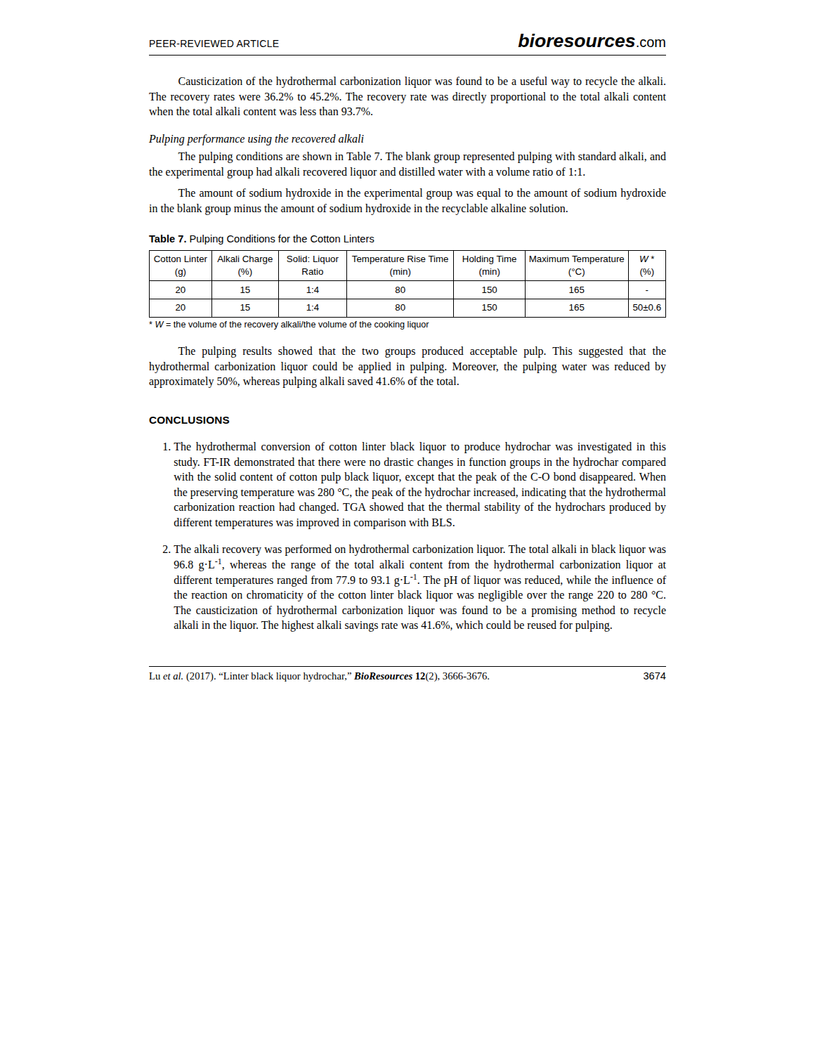PEER-REVIEWED ARTICLE bioresources.com
Causticization of the hydrothermal carbonization liquor was found to be a useful way to recycle the alkali. The recovery rates were 36.2% to 45.2%. The recovery rate was directly proportional to the total alkali content when the total alkali content was less than 93.7%.
Pulping performance using the recovered alkali
The pulping conditions are shown in Table 7. The blank group represented pulping with standard alkali, and the experimental group had alkali recovered liquor and distilled water with a volume ratio of 1:1.
The amount of sodium hydroxide in the experimental group was equal to the amount of sodium hydroxide in the blank group minus the amount of sodium hydroxide in the recyclable alkaline solution.
Table 7. Pulping Conditions for the Cotton Linters
| Cotton Linter (g) | Alkali Charge (%) | Solid: Liquor Ratio | Temperature Rise Time (min) | Holding Time (min) | Maximum Temperature (°C) | W * (%) |
| --- | --- | --- | --- | --- | --- | --- |
| 20 | 15 | 1:4 | 80 | 150 | 165 | - |
| 20 | 15 | 1:4 | 80 | 150 | 165 | 50±0.6 |
* W = the volume of the recovery alkali/the volume of the cooking liquor
The pulping results showed that the two groups produced acceptable pulp. This suggested that the hydrothermal carbonization liquor could be applied in pulping. Moreover, the pulping water was reduced by approximately 50%, whereas pulping alkali saved 41.6% of the total.
CONCLUSIONS
The hydrothermal conversion of cotton linter black liquor to produce hydrochar was investigated in this study. FT-IR demonstrated that there were no drastic changes in function groups in the hydrochar compared with the solid content of cotton pulp black liquor, except that the peak of the C-O bond disappeared. When the preserving temperature was 280 °C, the peak of the hydrochar increased, indicating that the hydrothermal carbonization reaction had changed. TGA showed that the thermal stability of the hydrochars produced by different temperatures was improved in comparison with BLS.
The alkali recovery was performed on hydrothermal carbonization liquor. The total alkali in black liquor was 96.8 g·L-1, whereas the range of the total alkali content from the hydrothermal carbonization liquor at different temperatures ranged from 77.9 to 93.1 g·L-1. The pH of liquor was reduced, while the influence of the reaction on chromaticity of the cotton linter black liquor was negligible over the range 220 to 280 °C. The causticization of hydrothermal carbonization liquor was found to be a promising method to recycle alkali in the liquor. The highest alkali savings rate was 41.6%, which could be reused for pulping.
Lu et al. (2017). “Linter black liquor hydrochar,” BioResources 12(2), 3666-3676. 3674